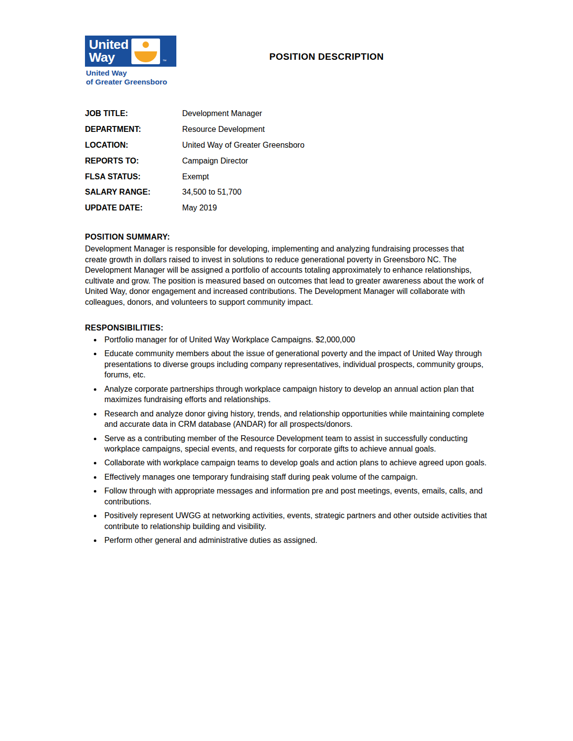United
Way ™
United Way
of Greater Greensboro
POSITION DESCRIPTION
| JOB TITLE: | Development Manager |
| DEPARTMENT: | Resource Development |
| LOCATION: | United Way of Greater Greensboro |
| REPORTS TO: | Campaign Director |
| FLSA STATUS: | Exempt |
| SALARY RANGE: | 34,500 to 51,700 |
| UPDATE DATE: | May 2019 |
POSITION SUMMARY:
Development Manager is responsible for developing, implementing and analyzing fundraising processes that create growth in dollars raised to invest in solutions to reduce generational poverty in Greensboro NC. The Development Manager will be assigned a portfolio of accounts totaling approximately to enhance relationships, cultivate and grow. The position is measured based on outcomes that lead to greater awareness about the work of United Way, donor engagement and increased contributions. The Development Manager will collaborate with colleagues, donors, and volunteers to support community impact.
RESPONSIBILITIES:
Portfolio manager for of United Way Workplace Campaigns. $2,000,000
Educate community members about the issue of generational poverty and the impact of United Way through presentations to diverse groups including company representatives, individual prospects, community groups, forums, etc.
Analyze corporate partnerships through workplace campaign history to develop an annual action plan that maximizes fundraising efforts and relationships.
Research and analyze donor giving history, trends, and relationship opportunities while maintaining complete and accurate data in CRM database (ANDAR) for all prospects/donors.
Serve as a contributing member of the Resource Development team to assist in successfully conducting workplace campaigns, special events, and requests for corporate gifts to achieve annual goals.
Collaborate with workplace campaign teams to develop goals and action plans to achieve agreed upon goals.
Effectively manages one temporary fundraising staff during peak volume of the campaign.
Follow through with appropriate messages and information pre and post meetings, events, emails, calls, and contributions.
Positively represent UWGG at networking activities, events, strategic partners and other outside activities that contribute to relationship building and visibility.
Perform other general and administrative duties as assigned.